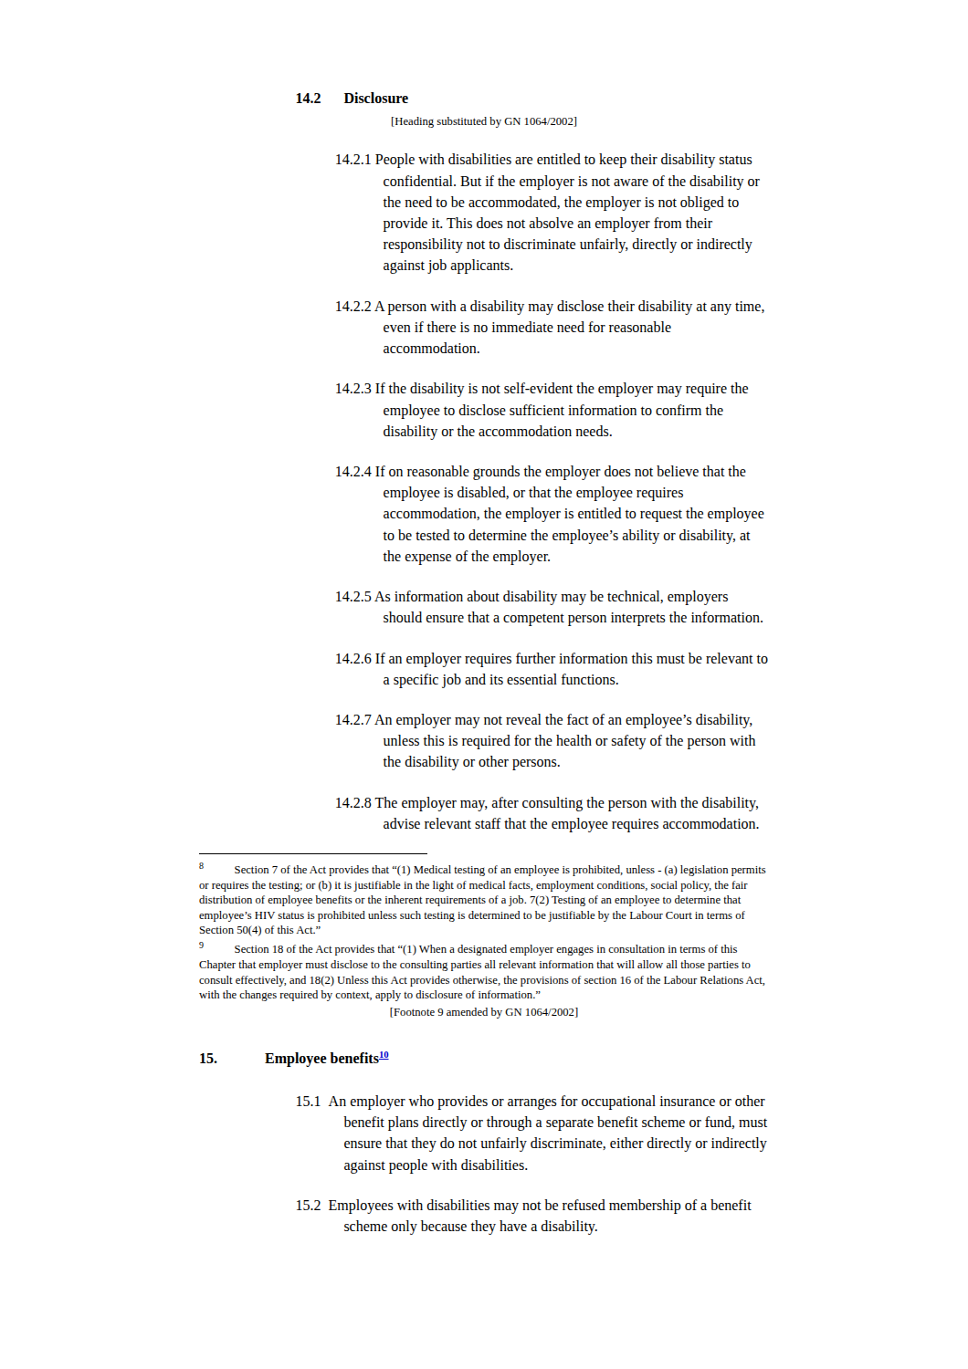14.2 Disclosure
[Heading substituted by GN 1064/2002]
14.2.1 People with disabilities are entitled to keep their disability status confidential. But if the employer is not aware of the disability or the need to be accommodated, the employer is not obliged to provide it. This does not absolve an employer from their responsibility not to discriminate unfairly, directly or indirectly against job applicants.
14.2.2 A person with a disability may disclose their disability at any time, even if there is no immediate need for reasonable accommodation.
14.2.3 If the disability is not self-evident the employer may require the employee to disclose sufficient information to confirm the disability or the accommodation needs.
14.2.4 If on reasonable grounds the employer does not believe that the employee is disabled, or that the employee requires accommodation, the employer is entitled to request the employee to be tested to determine the employee’s ability or disability, at the expense of the employer.
14.2.5 As information about disability may be technical, employers should ensure that a competent person interprets the information.
14.2.6 If an employer requires further information this must be relevant to a specific job and its essential functions.
14.2.7 An employer may not reveal the fact of an employee’s disability, unless this is required for the health or safety of the person with the disability or other persons.
14.2.8 The employer may, after consulting the person with the disability, advise relevant staff that the employee requires accommodation.
8 Section 7 of the Act provides that “(1) Medical testing of an employee is prohibited, unless - (a) legislation permits or requires the testing; or (b) it is justifiable in the light of medical facts, employment conditions, social policy, the fair distribution of employee benefits or the inherent requirements of a job. 7(2) Testing of an employee to determine that employee’s HIV status is prohibited unless such testing is determined to be justifiable by the Labour Court in terms of Section 50(4) of this Act.”
9 Section 18 of the Act provides that “(1) When a designated employer engages in consultation in terms of this Chapter that employer must disclose to the consulting parties all relevant information that will allow all those parties to consult effectively, and 18(2) Unless this Act provides otherwise, the provisions of section 16 of the Labour Relations Act, with the changes required by context, apply to disclosure of information.”
[Footnote 9 amended by GN 1064/2002]
15. Employee benefits10
15.1 An employer who provides or arranges for occupational insurance or other benefit plans directly or through a separate benefit scheme or fund, must ensure that they do not unfairly discriminate, either directly or indirectly against people with disabilities.
15.2 Employees with disabilities may not be refused membership of a benefit scheme only because they have a disability.